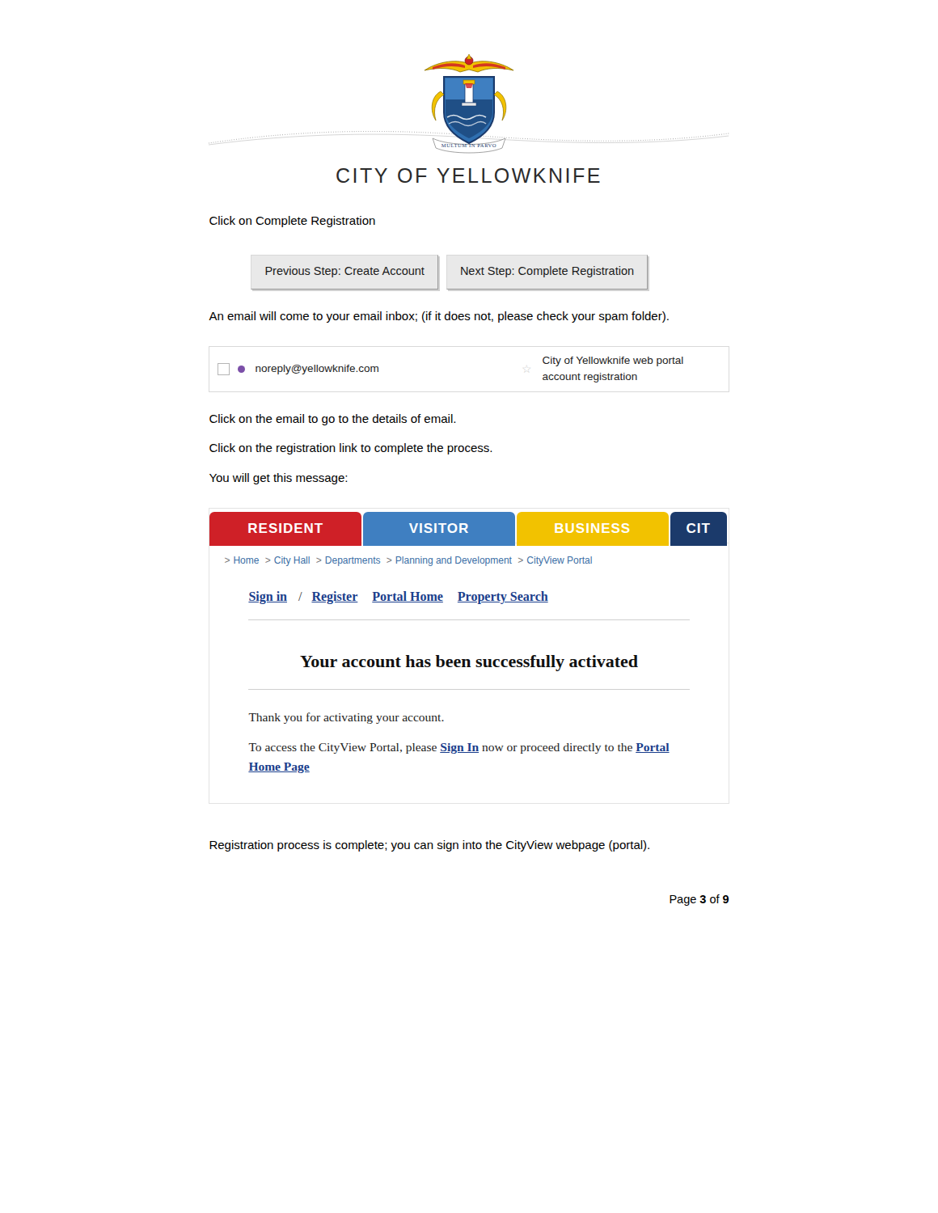MULTUM IN PARVO
CITY OF YELLOWKNIFE
Click on Complete Registration
Previous Step: Create Account
Next Step: Complete Registration
An email will come to your email inbox; (if it does not, please check your spam folder).
noreply@yellowknife.com ☆ City of Yellowknife web portal account registration
Click on the email to go to the details of email.
Click on the registration link to complete the process.
You will get this message:
RESIDENT
VISITOR
BUSINESS
CIT
>Home >City Hall >Departments >Planning and Development >CityView Portal
Sign in/Register Portal Home Property Search
Your account has been successfully activated
Thank you for activating your account.
To access the CityView Portal, please Sign In now or proceed directly to the Portal Home Page
Registration process is complete; you can sign into the CityView webpage (portal).
Page 3 of 9